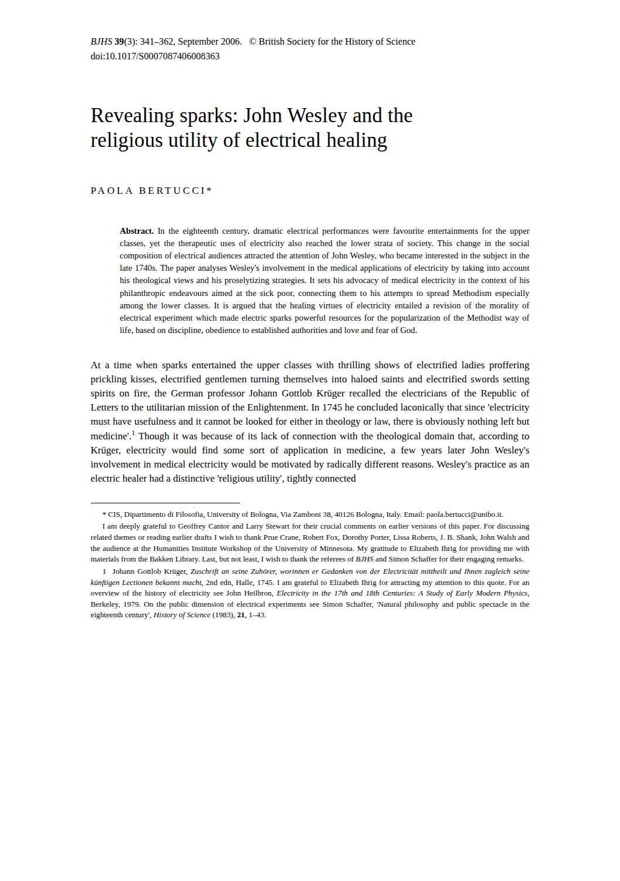BJHS 39(3): 341–362, September 2006. © British Society for the History of Science
doi:10.1017/S0007087406008363
Revealing sparks: John Wesley and the
religious utility of electrical healing
Paola Bertucci*
Abstract. In the eighteenth century, dramatic electrical performances were favourite entertainments for the upper classes, yet the therapeutic uses of electricity also reached the lower strata of society. This change in the social composition of electrical audiences attracted the attention of John Wesley, who became interested in the subject in the late 1740s. The paper analyses Wesley's involvement in the medical applications of electricity by taking into account his theological views and his proselytizing strategies. It sets his advocacy of medical electricity in the context of his philanthropic endeavours aimed at the sick poor, connecting them to his attempts to spread Methodism especially among the lower classes. It is argued that the healing virtues of electricity entailed a revision of the morality of electrical experiment which made electric sparks powerful resources for the popularization of the Methodist way of life, based on discipline, obedience to established authorities and love and fear of God.
At a time when sparks entertained the upper classes with thrilling shows of electrified ladies proffering prickling kisses, electrified gentlemen turning themselves into haloed saints and electrified swords setting spirits on fire, the German professor Johann Gottlob Krüger recalled the electricians of the Republic of Letters to the utilitarian mission of the Enlightenment. In 1745 he concluded laconically that since 'electricity must have usefulness and it cannot be looked for either in theology or law, there is obviously nothing left but medicine'.1 Though it was because of its lack of connection with the theological domain that, according to Krüger, electricity would find some sort of application in medicine, a few years later John Wesley's involvement in medical electricity would be motivated by radically different reasons. Wesley's practice as an electric healer had a distinctive 'religious utility', tightly connected
* CIS, Dipartimento di Filosofia, University of Bologna, Via Zamboni 38, 40126 Bologna, Italy. Email: paola.bertucci@unibo.it.
I am deeply grateful to Geoffrey Cantor and Larry Stewart for their crucial comments on earlier versions of this paper. For discussing related themes or reading earlier drafts I wish to thank Prue Crane, Robert Fox, Dorothy Porter, Lissa Roberts, J. B. Shank, John Walsh and the audience at the Humanities Institute Workshop of the University of Minnesota. My gratitude to Elizabeth Ihrig for providing me with materials from the Bakken Library. Last, but not least, I wish to thank the referees of BJHS and Simon Schaffer for their engaging remarks.
1 Johann Gottlob Krüger, Zuschrift an seine Zuhörer, worinnen er Gedanken von der Electricität mittheilt und Ihnen zugleich seine künftigen Lectionen bekannt macht, 2nd edn, Halle, 1745. I am grateful to Elizabeth Ihrig for attracting my attention to this quote. For an overview of the history of electricity see John Heilbron, Electricity in the 17th and 18th Centuries: A Study of Early Modern Physics, Berkeley, 1979. On the public dimension of electrical experiments see Simon Schaffer, 'Natural philosophy and public spectacle in the eighteenth century', History of Science (1983), 21, 1–43.